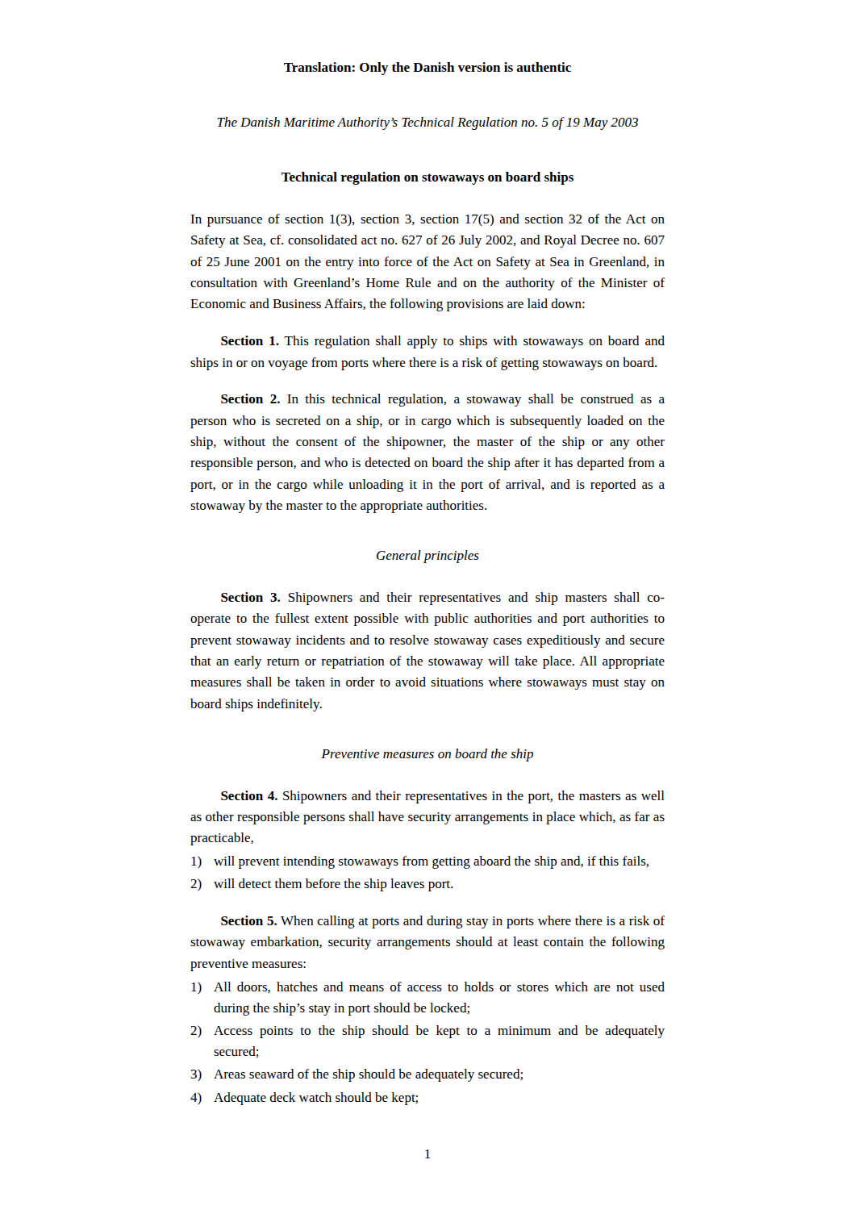Translation: Only the Danish version is authentic
The Danish Maritime Authority’s Technical Regulation no. 5 of 19 May 2003
Technical regulation on stowaways on board ships
In pursuance of section 1(3), section 3, section 17(5) and section 32 of the Act on Safety at Sea, cf. consolidated act no. 627 of 26 July 2002, and Royal Decree no. 607 of 25 June 2001 on the entry into force of the Act on Safety at Sea in Greenland, in consultation with Greenland’s Home Rule and on the authority of the Minister of Economic and Business Affairs, the following provisions are laid down:
Section 1. This regulation shall apply to ships with stowaways on board and ships in or on voyage from ports where there is a risk of getting stowaways on board.
Section 2. In this technical regulation, a stowaway shall be construed as a person who is secreted on a ship, or in cargo which is subsequently loaded on the ship, without the consent of the shipowner, the master of the ship or any other responsible person, and who is detected on board the ship after it has departed from a port, or in the cargo while unloading it in the port of arrival, and is reported as a stowaway by the master to the appropriate authorities.
General principles
Section 3. Shipowners and their representatives and ship masters shall co-operate to the fullest extent possible with public authorities and port authorities to prevent stowaway incidents and to resolve stowaway cases expeditiously and secure that an early return or repatriation of the stowaway will take place. All appropriate measures shall be taken in order to avoid situations where stowaways must stay on board ships indefinitely.
Preventive measures on board the ship
Section 4. Shipowners and their representatives in the port, the masters as well as other responsible persons shall have security arrangements in place which, as far as practicable,
1) will prevent intending stowaways from getting aboard the ship and, if this fails,
2) will detect them before the ship leaves port.
Section 5. When calling at ports and during stay in ports where there is a risk of stowaway embarkation, security arrangements should at least contain the following preventive measures:
1) All doors, hatches and means of access to holds or stores which are not used during the ship’s stay in port should be locked;
2) Access points to the ship should be kept to a minimum and be adequately secured;
3) Areas seaward of the ship should be adequately secured;
4) Adequate deck watch should be kept;
1